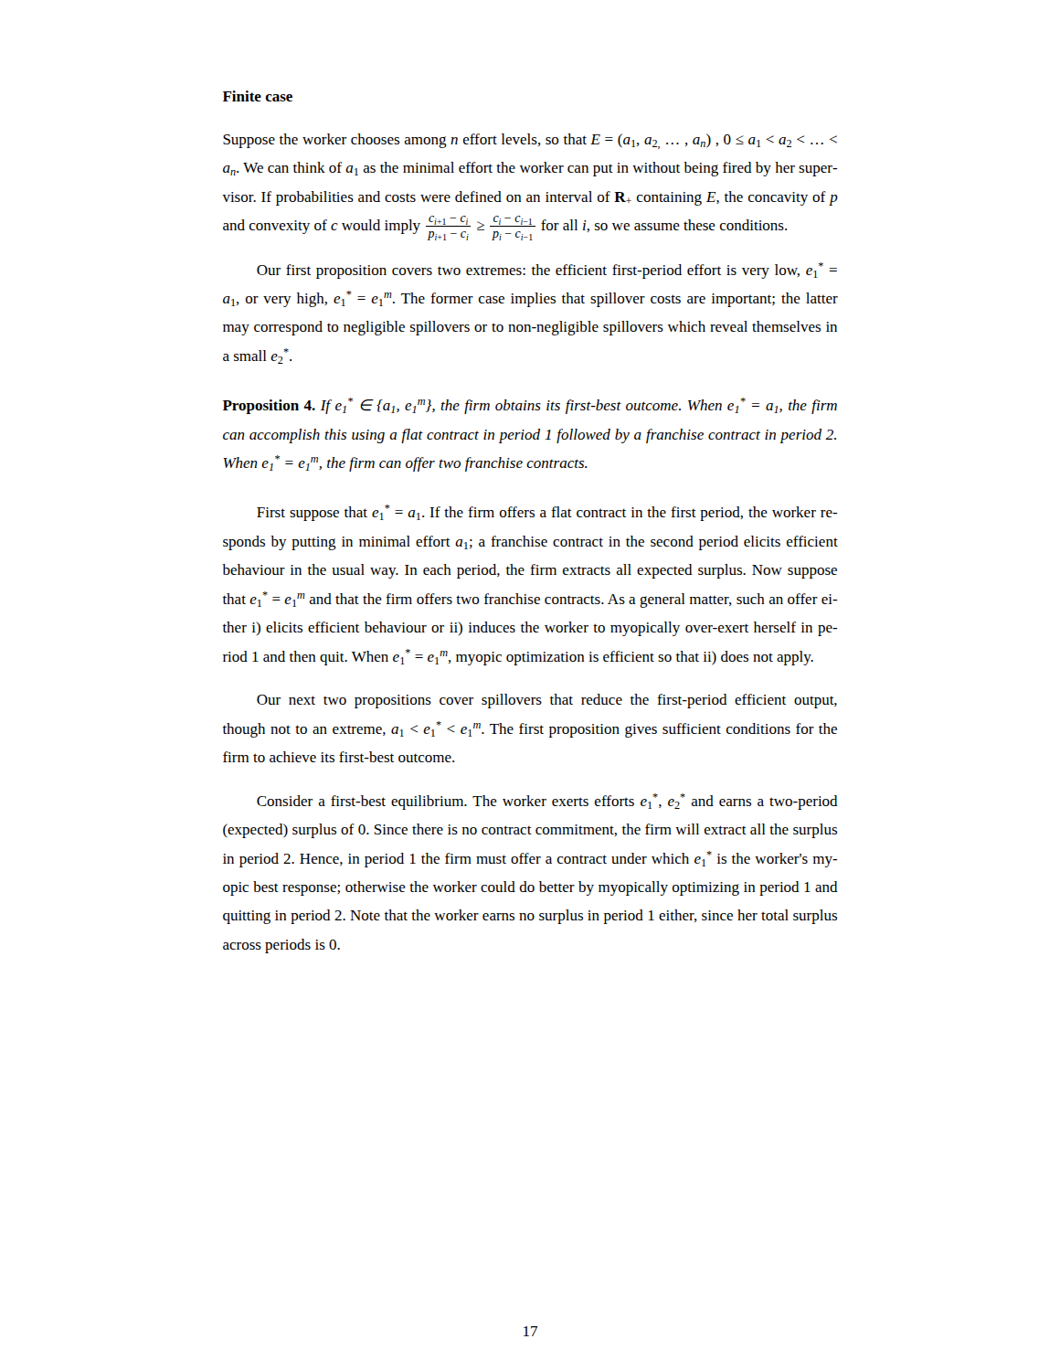Finite case
Suppose the worker chooses among n effort levels, so that E = (a1, a2, … , an) , 0 ≤ a1 < a2 < … < an. We can think of a1 as the minimal effort the worker can put in without being fired by her supervisor. If probabilities and costs were defined on an interval of R+ containing E, the concavity of p and convexity of c would imply ci+1 − ci pi+1 − ci ≥ ci − ci−1 pi − ci−1 for all i, so we assume these conditions.
Our first proposition covers two extremes: the efficient first-period effort is very low, e1* = a1, or very high, e1* = e1m. The former case implies that spillover costs are important; the latter may correspond to negligible spillovers or to non-negligible spillovers which reveal themselves in a small e2*.
Proposition 4. If e1* ∈ {a1, e1m}, the firm obtains its first-best outcome. When e1* = a1, the firm can accomplish this using a flat contract in period 1 followed by a franchise contract in period 2. When e1* = e1m, the firm can offer two franchise contracts.
First suppose that e1* = a1. If the firm offers a flat contract in the first period, the worker responds by putting in minimal effort a1; a franchise contract in the second period elicits efficient behaviour in the usual way. In each period, the firm extracts all expected surplus. Now suppose that e1* = e1m and that the firm offers two franchise contracts. As a general matter, such an offer either i) elicits efficient behaviour or ii) induces the worker to myopically over-exert herself in period 1 and then quit. When e1* = e1m, myopic optimization is efficient so that ii) does not apply.
Our next two propositions cover spillovers that reduce the first-period efficient output, though not to an extreme, a1 < e1* < e1m. The first proposition gives sufficient conditions for the firm to achieve its first-best outcome.
Consider a first-best equilibrium. The worker exerts efforts e1*, e2* and earns a two-period (expected) surplus of 0. Since there is no contract commitment, the firm will extract all the surplus in period 2. Hence, in period 1 the firm must offer a contract under which e1* is the worker's myopic best response; otherwise the worker could do better by myopically optimizing in period 1 and quitting in period 2. Note that the worker earns no surplus in period 1 either, since her total surplus across periods is 0.
17